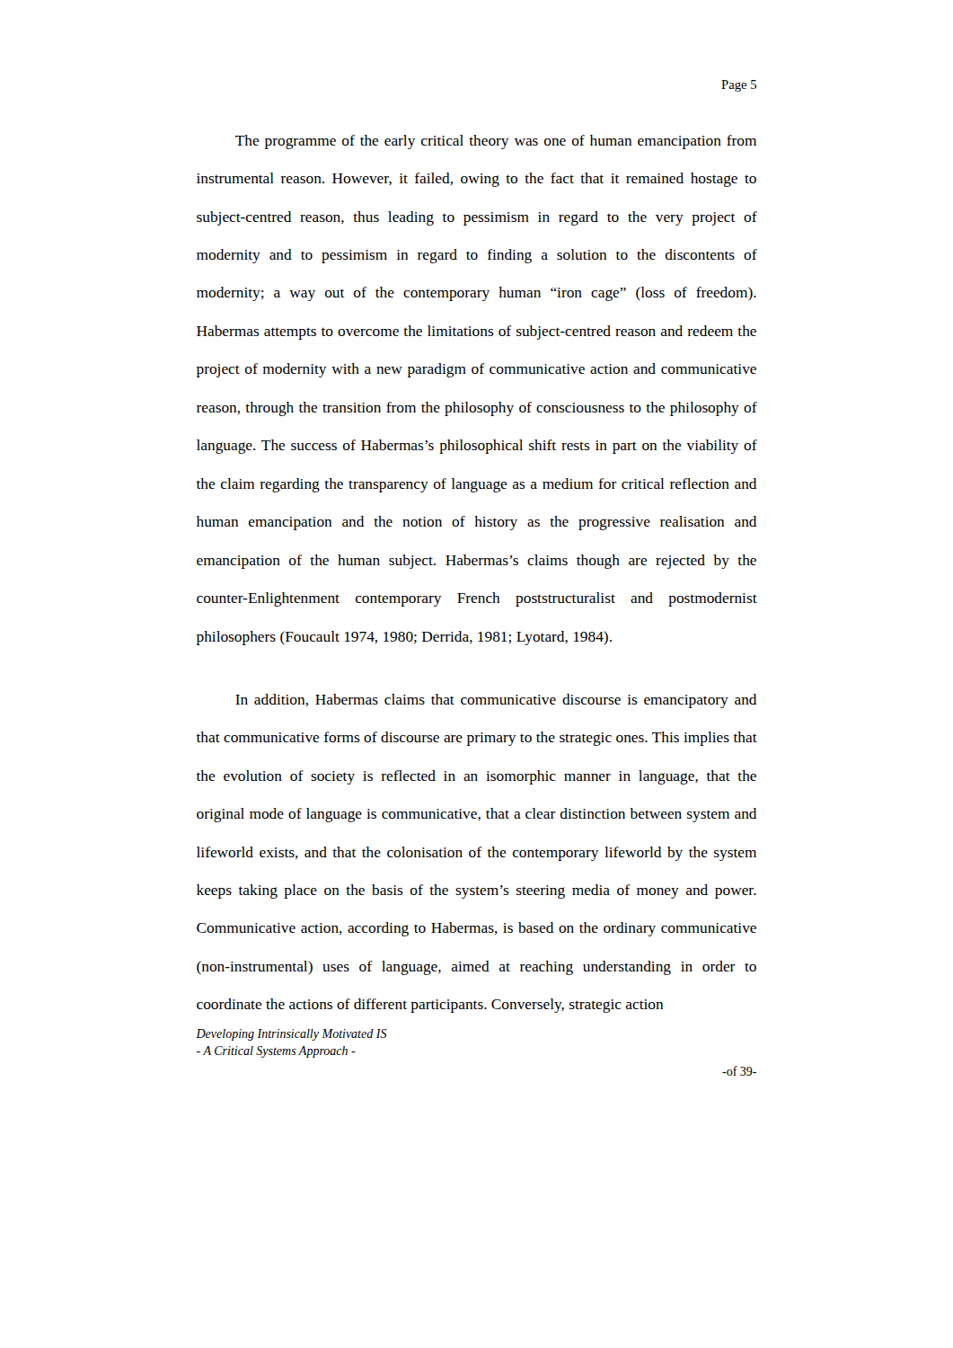Page 5
The programme of the early critical theory was one of human emancipation from instrumental reason. However, it failed, owing to the fact that it remained hostage to subject-centred reason, thus leading to pessimism in regard to the very project of modernity and to pessimism in regard to finding a solution to the discontents of modernity; a way out of the contemporary human “iron cage” (loss of freedom). Habermas attempts to overcome the limitations of subject-centred reason and redeem the project of modernity with a new paradigm of communicative action and communicative reason, through the transition from the philosophy of consciousness to the philosophy of language. The success of Habermas’s philosophical shift rests in part on the viability of the claim regarding the transparency of language as a medium for critical reflection and human emancipation and the notion of history as the progressive realisation and emancipation of the human subject. Habermas’s claims though are rejected by the counter-Enlightenment contemporary French poststructuralist and postmodernist philosophers (Foucault 1974, 1980; Derrida, 1981; Lyotard, 1984).
In addition, Habermas claims that communicative discourse is emancipatory and that communicative forms of discourse are primary to the strategic ones. This implies that the evolution of society is reflected in an isomorphic manner in language, that the original mode of language is communicative, that a clear distinction between system and lifeworld exists, and that the colonisation of the contemporary lifeworld by the system keeps taking place on the basis of the system’s steering media of money and power. Communicative action, according to Habermas, is based on the ordinary communicative (non-instrumental) uses of language, aimed at reaching understanding in order to coordinate the actions of different participants. Conversely, strategic action
Developing Intrinsically Motivated IS
- A Critical Systems Approach -
-of 39-